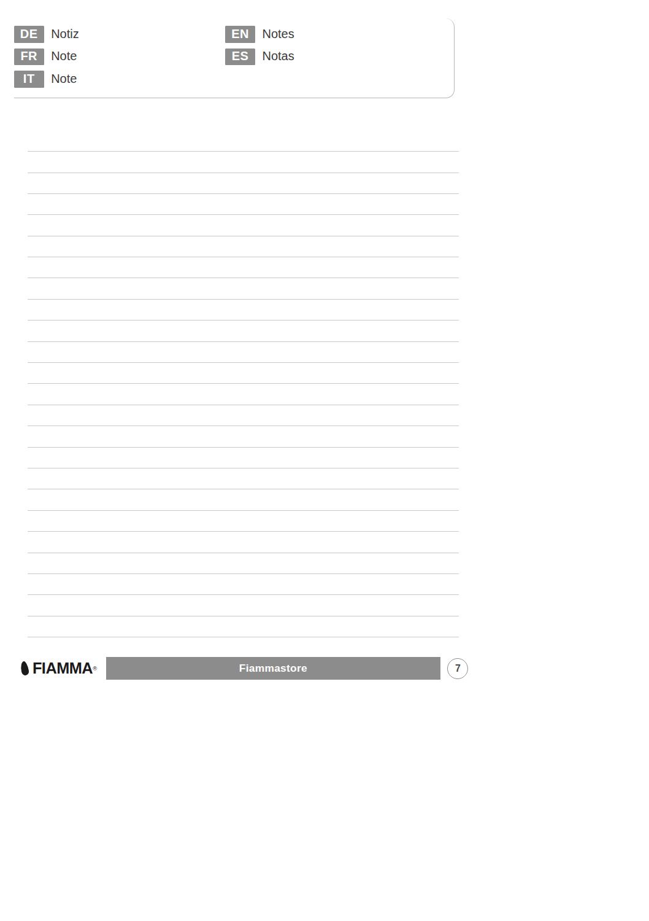| DE Notiz | EN Notes |
| FR Note | ES Notas |
| IT Note | |
FIAMMA®
Fiammastore
7